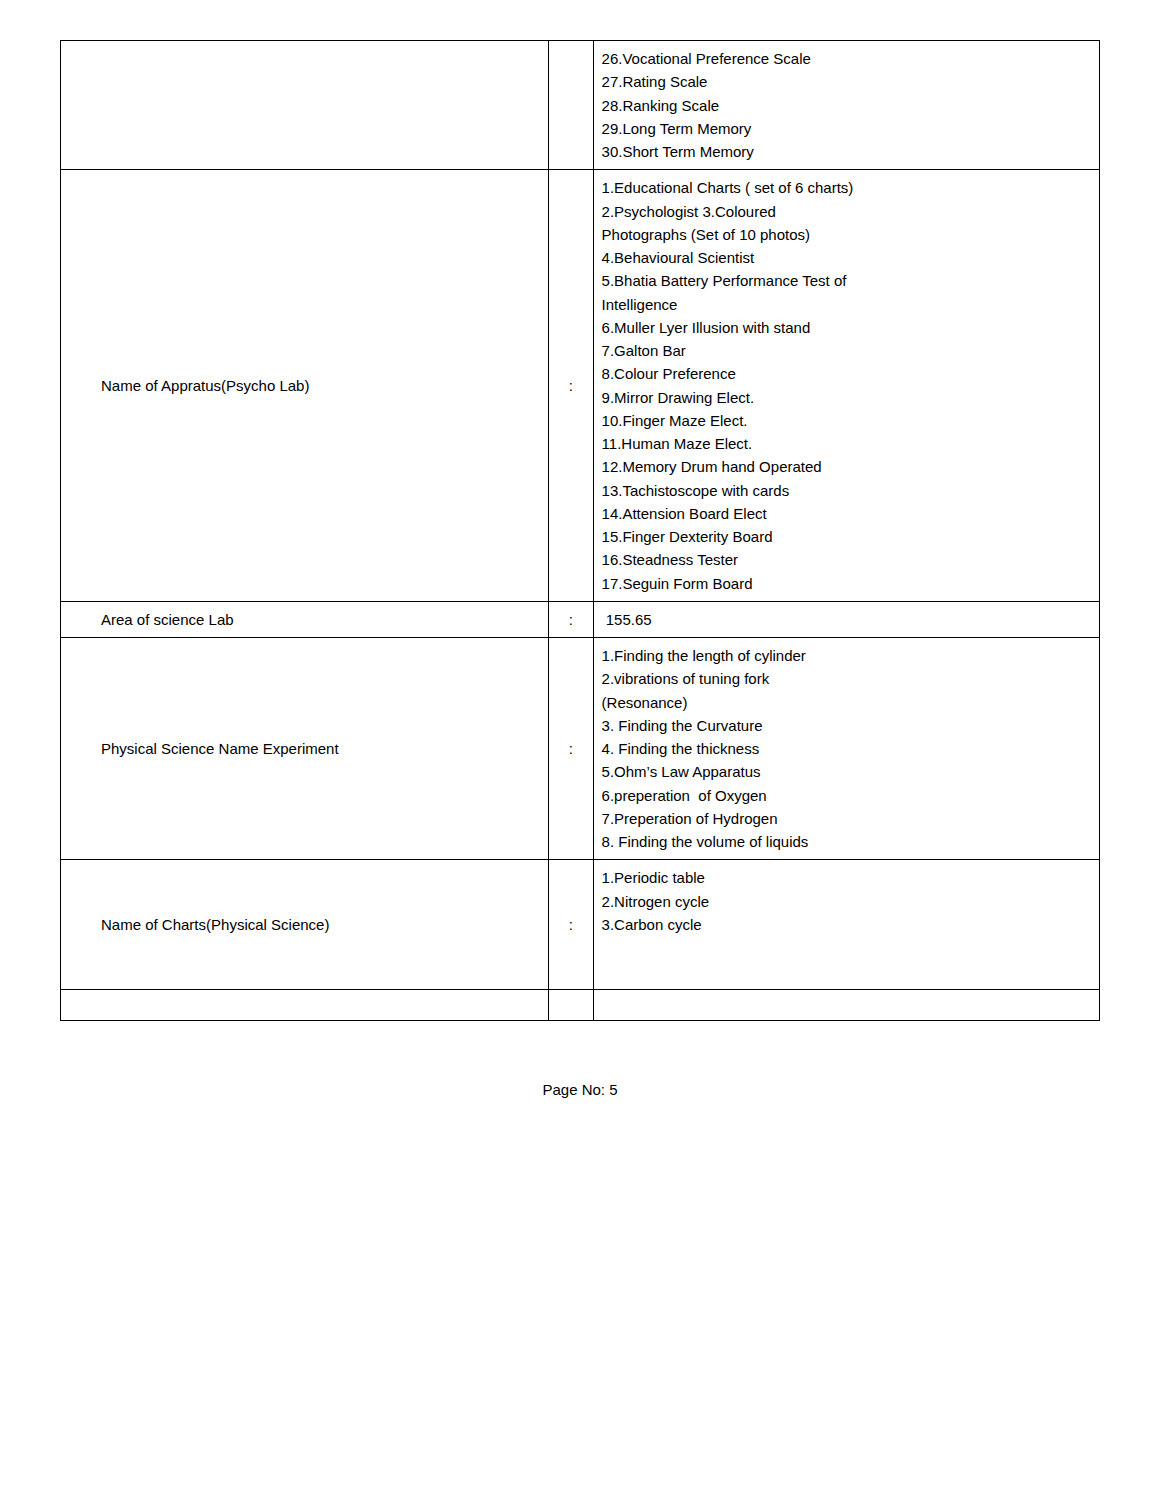| | | 26.Vocational Preference Scale 27.Rating Scale 28.Ranking Scale 29.Long Term Memory 30.Short Term Memory |
| Name of Appratus(Psycho Lab) | : | 1.Educational Charts ( set of 6 charts) 2.Psychologist 3.Coloured Photographs (Set of 10 photos) 4.Behavioural Scientist 5.Bhatia Battery Performance Test of Intelligence 6.Muller Lyer Illusion with stand 7.Galton Bar 8.Colour Preference 9.Mirror Drawing Elect. 10.Finger Maze Elect. 11.Human Maze Elect. 12.Memory Drum hand Operated 13.Tachistoscope with cards 14.Attension Board Elect 15.Finger Dexterity Board 16.Steadness Tester 17.Seguin Form Board |
| Area of science Lab | : | 155.65 |
| Physical Science Name Experiment | : | 1.Finding the length of cylinder 2.vibrations of tuning fork (Resonance) 3. Finding the Curvature 4. Finding the thickness 5.Ohm’s Law Apparatus 6.preperation of Oxygen 7.Preperation of Hydrogen 8. Finding the volume of liquids |
| Name of Charts(Physical Science) | : | 1.Periodic table 2.Nitrogen cycle 3.Carbon cycle |
Page No: 5